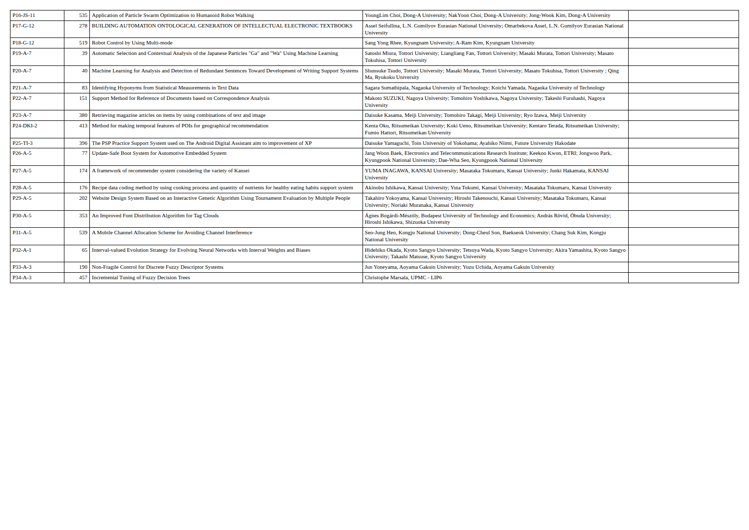| P16-JS-11 | 535 | Application of Particle Swarm Optimization to Humanoid Robot Walking | YoungLim Choi, Dong-A University; NakYoon Choi, Dong-A University; Jong-Wook Kim, Dong-A University | |
| P17-G-12 | 278 | BUILDING AUTOMATION ONTOLOGICAL GENERATION OF INTELLECTUAL ELECTRONIC TEXTBOOKS | Assel Seifullina, L.N. Gumilyov Eurasian National University; Omarbekova Assel, L.N. Gumilyov Eurasian National University | |
| P18-G-12 | 519 | Robot Control by Using Multi-mode | Sang Yong Rhee, Kyungnam University; A-Ram Kim, Kyungnam University | |
| P19-A-7 | 39 | Automatic Selection and Contextual Analysis of the Japanese Particles "Ga" and "Wa" Using Machine Learning | Satoshi Miura, Tottori University; Liangliang Fan, Tottori University; Masaki Murata, Tottori University; Masato Tokuhisa, Tottori University | |
| P20-A-7 | 40 | Machine Learning for Analysis and Detection of Redundant Sentences Toward Development of Writing Support Systems | Shunsuke Tsudo, Tottori University; Masaki Murata, Tottori University; Masato Tokuhisa, Tottori University ; Qing Ma, Ryukoku University | |
| P21-A-7 | 83 | Identifying Hyponyms from Statistical Measurements in Text Data | Sagara Sumathipala, Nagaoka University of Technology; Koichi Yamada, Nagaoka University of Technology | |
| P22-A-7 | 151 | Support Method for Reference of Documents based on Correspondence Analysis | Makoto SUZUKI, Nagoya University; Tomohiro Yoshikawa, Nagoya University; Takeshi Furuhashi, Nagoya University | |
| P23-A-7 | 380 | Retrieving magazine articles on items by using combinations of text and image | Daisuke Kasama, Meiji University; Tomohiro Takagi, Meiji University; Ryo Izawa, Meiji University | |
| P24-DKI-2 | 413 | Method for making temporal features of POIs for geographical recommendation | Kenta Oku, Ritsumeikan University; Koki Ueno, Ritsumeikan University; Kentaro Terada, Ritsumeikan University; Fumio Hattori, Ritsumeikan University | |
| P25-TI-3 | 396 | The PSP Practice Support System used on The Android Digital Assistant aim to improvement of XP | Daisuke Yamaguchi, Toin University of Yokohama; Ayahiko Niimi, Future University Hakodate | |
| P26-A-5 | 77 | Update-Safe Boot System for Automotive Embedded System | Jang Woon Baek, Electronics and Telecommunications Research Institute; Keekoo Kwon, ETRI; Jongwoo Park, Kyungpook National University; Dae-Wha Seo, Kyungpook National University | |
| P27-A-5 | 174 | A framework of recommender system considering the variety of Kansei | YUMA INAGAWA, KANSAI University; Masataka Tokumaru, Kansai University; Junki Hakamata, KANSAI University | |
| P28-A-5 | 176 | Recipe data coding method by using cooking process and quantity of nutrients for healthy eating habits support system | Akinobu Ishikawa, Kansai University; Yuta Tokumi, Kansai University; Masataka Tokumaru, Kansai University | |
| P29-A-5 | 202 | Website Design System Based on an Interactive Genetic Algorithm Using Tournament Evaluation by Multiple People | Takahiro Yokoyama, Kansai University; Hiroshi Takenouchi, Kansai University; Masataka Tokumaru, Kansai University; Noriaki Muranaka, Kansai University | |
| P30-A-5 | 353 | An Improved Font Distribution Algorithm for Tag Clouds | Ágnes Bogárdi-Mészöly, Budapest University of Technology and Economics; András Rövid, Óbuda University; Hiroshi Ishikawa, Shizuoka University | |
| P31-A-5 | 539 | A Mobile Channel Allocation Scheme for Avoiding Channel Interference | Seo-Jung Heo, Kongju National University; Dong-Cheul Son, Baekseok University; Chang Suk Kim, Kongju National University | |
| P32-A-1 | 65 | Interval-valued Evolution Strategy for Evolving Neural Networks with Interval Weights and Biases | Hidehiko Okada, Kyoto Sangyo University; Tetsuya Wada, Kyoto Sangyo University; Akira Yamashita, Kyoto Sangyo University; Takashi Matsuse, Kyoto Sangyo University | |
| P33-A-3 | 190 | Non-Fragile Control for Discrete Fuzzy Descriptor Systems | Jun Yoneyama, Aoyama Gakuin University; Yuzu Uchida, Aoyama Gakuin University | |
| P34-A-3 | 457 | Incremental Tuning of Fuzzy Decision Trees | Christophe Marsala, UPMC - LIP6 | |